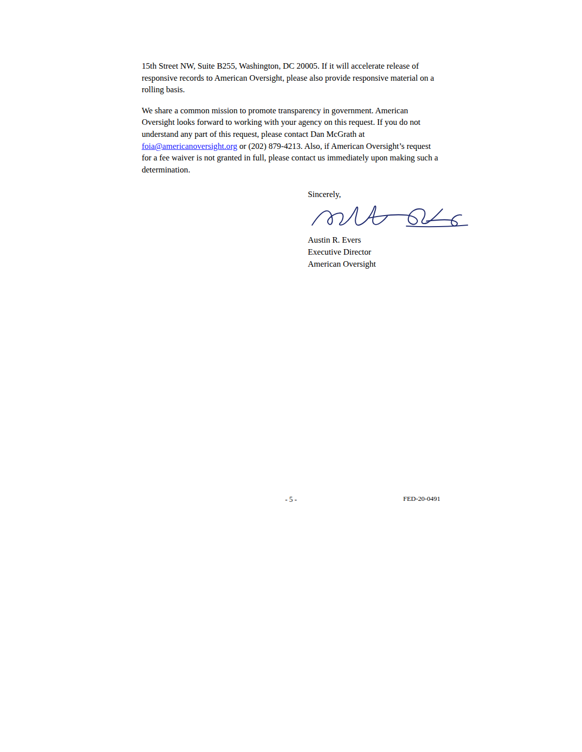15th Street NW, Suite B255, Washington, DC 20005. If it will accelerate release of responsive records to American Oversight, please also provide responsive material on a rolling basis.
We share a common mission to promote transparency in government. American Oversight looks forward to working with your agency on this request. If you do not understand any part of this request, please contact Dan McGrath at foia@americanoversight.org or (202) 879-4213. Also, if American Oversight’s request for a fee waiver is not granted in full, please contact us immediately upon making such a determination.
Sincerely,
Austin R. Evers
Executive Director
American Oversight
- 5 -
FED-20-0491